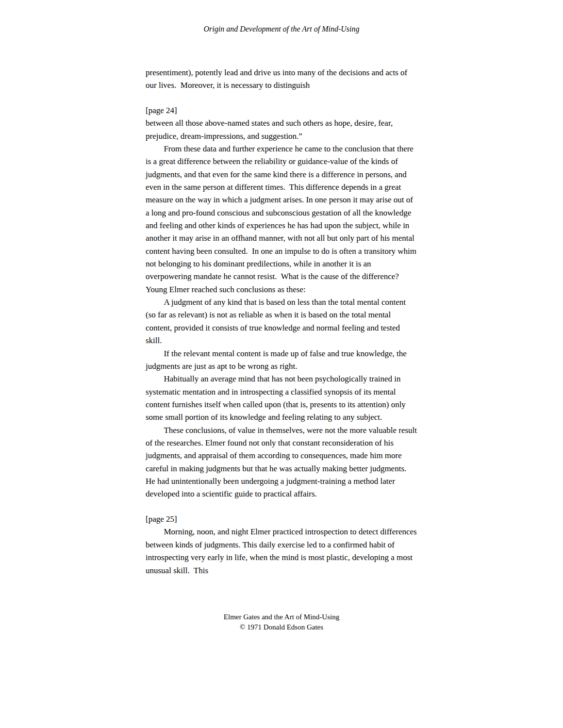Origin and Development of the Art of Mind-Using
presentiment), potently lead and drive us into many of the decisions and acts of our lives. Moreover, it is necessary to distinguish
[page 24]
between all those above-named states and such others as hope, desire, fear, prejudice, dream-impressions, and suggestion.”
From these data and further experience he came to the conclusion that there is a great difference between the reliability or guidance-value of the kinds of judgments, and that even for the same kind there is a difference in persons, and even in the same person at different times. This difference depends in a great measure on the way in which a judgment arises. In one person it may arise out of a long and pro-found conscious and subconscious gestation of all the knowledge and feeling and other kinds of experiences he has had upon the subject, while in another it may arise in an offhand manner, with not all but only part of his mental content having been consulted. In one an impulse to do is often a transitory whim not belonging to his dominant predilections, while in another it is an overpowering mandate he cannot resist. What is the cause of the difference? Young Elmer reached such conclusions as these:
A judgment of any kind that is based on less than the total mental content (so far as relevant) is not as reliable as when it is based on the total mental content, provided it consists of true knowledge and normal feeling and tested skill.
If the relevant mental content is made up of false and true knowledge, the judgments are just as apt to be wrong as right.
Habitually an average mind that has not been psychologically trained in systematic mentation and in introspecting a classified synopsis of its mental content furnishes itself when called upon (that is, presents to its attention) only some small portion of its knowledge and feeling relating to any subject.
These conclusions, of value in themselves, were not the more valuable result of the researches. Elmer found not only that constant reconsideration of his judgments, and appraisal of them according to consequences, made him more careful in making judgments but that he was actually making better judgments. He had unintentionally been undergoing a judgment-training a method later developed into a scientific guide to practical affairs.
[page 25]
Morning, noon, and night Elmer practiced introspection to detect differences between kinds of judgments. This daily exercise led to a confirmed habit of introspecting very early in life, when the mind is most plastic, developing a most unusual skill. This
Elmer Gates and the Art of Mind-Using
© 1971 Donald Edson Gates